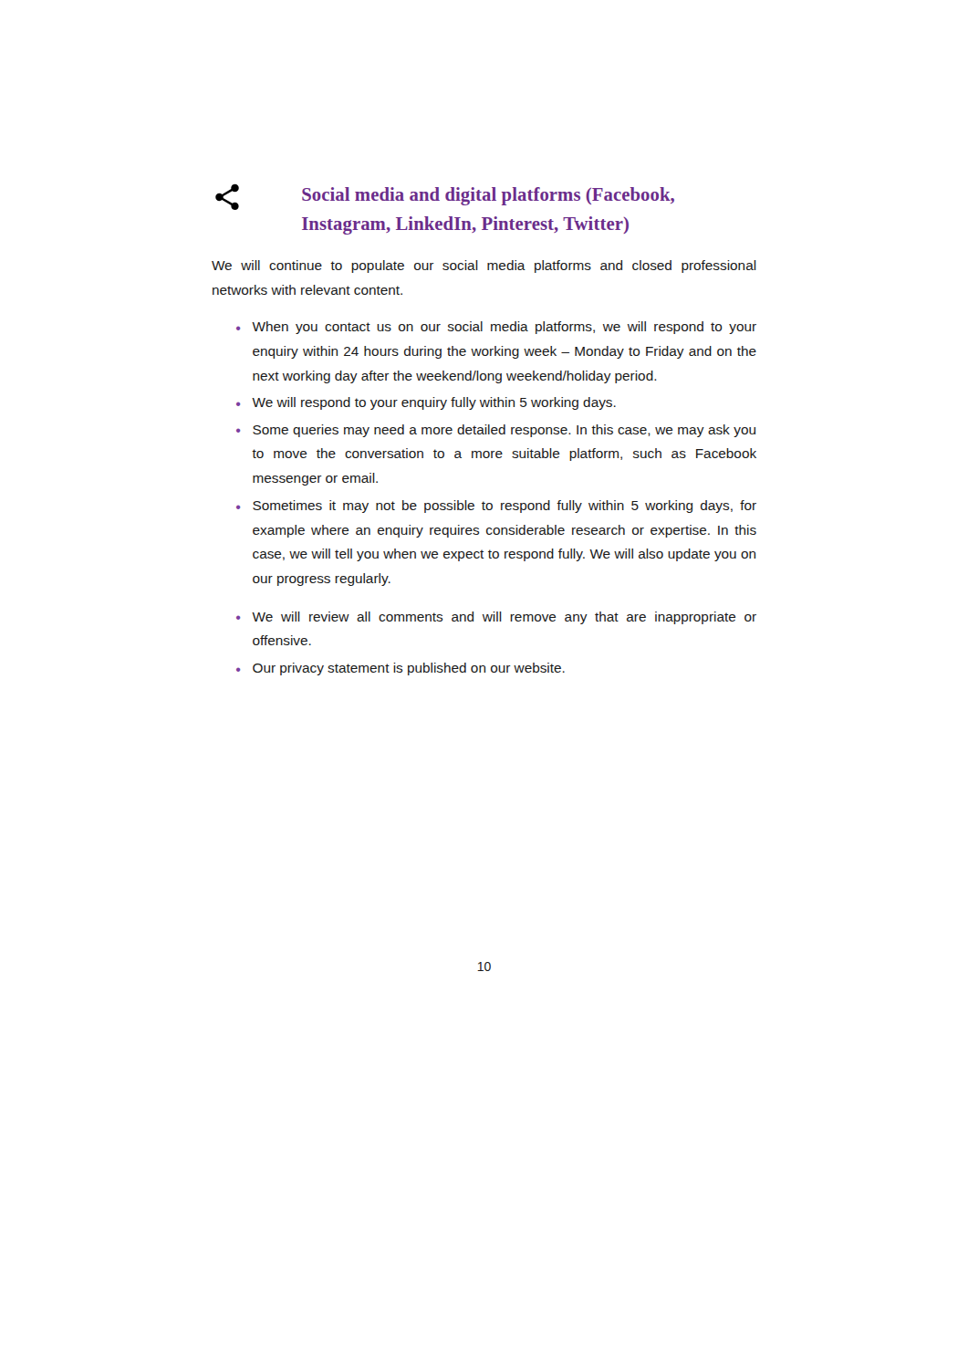Social media and digital platforms (Facebook, Instagram, LinkedIn, Pinterest, Twitter)
We will continue to populate our social media platforms and closed professional networks with relevant content.
When you contact us on our social media platforms, we will respond to your enquiry within 24 hours during the working week – Monday to Friday and on the next working day after the weekend/long weekend/holiday period.
We will respond to your enquiry fully within 5 working days.
Some queries may need a more detailed response. In this case, we may ask you to move the conversation to a more suitable platform, such as Facebook messenger or email.
Sometimes it may not be possible to respond fully within 5 working days, for example where an enquiry requires considerable research or expertise. In this case, we will tell you when we expect to respond fully. We will also update you on our progress regularly.
We will review all comments and will remove any that are inappropriate or offensive.
Our privacy statement is published on our website.
10